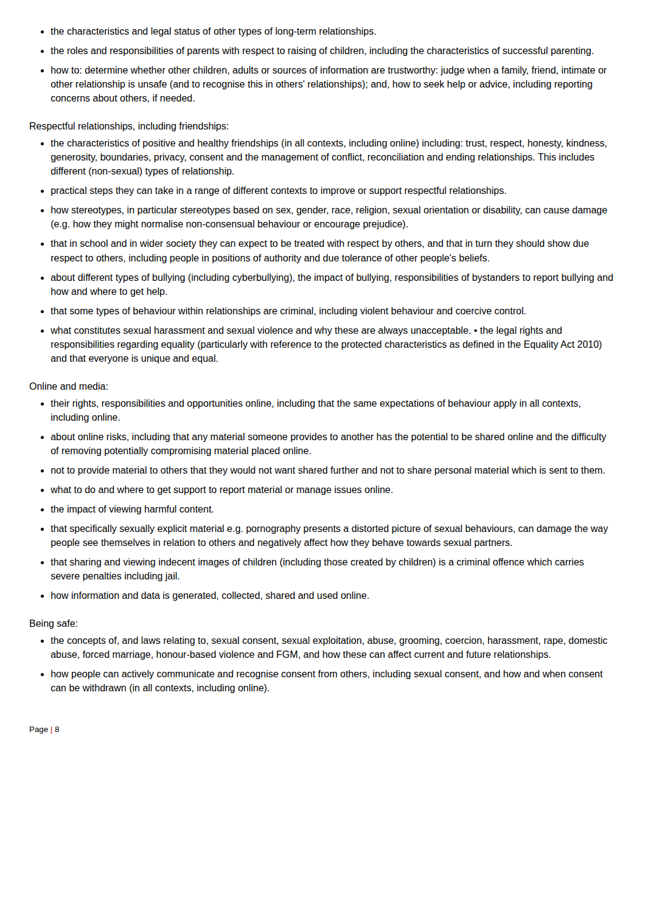the characteristics and legal status of other types of long-term relationships.
the roles and responsibilities of parents with respect to raising of children, including the characteristics of successful parenting.
how to: determine whether other children, adults or sources of information are trustworthy: judge when a family, friend, intimate or other relationship is unsafe (and to recognise this in others' relationships); and, how to seek help or advice, including reporting concerns about others, if needed.
Respectful relationships, including friendships:
the characteristics of positive and healthy friendships (in all contexts, including online) including: trust, respect, honesty, kindness, generosity, boundaries, privacy, consent and the management of conflict, reconciliation and ending relationships. This includes different (non-sexual) types of relationship.
practical steps they can take in a range of different contexts to improve or support respectful relationships.
how stereotypes, in particular stereotypes based on sex, gender, race, religion, sexual orientation or disability, can cause damage (e.g. how they might normalise non-consensual behaviour or encourage prejudice).
that in school and in wider society they can expect to be treated with respect by others, and that in turn they should show due respect to others, including people in positions of authority and due tolerance of other people's beliefs.
about different types of bullying (including cyberbullying), the impact of bullying, responsibilities of bystanders to report bullying and how and where to get help.
that some types of behaviour within relationships are criminal, including violent behaviour and coercive control.
what constitutes sexual harassment and sexual violence and why these are always unacceptable. • the legal rights and responsibilities regarding equality (particularly with reference to the protected characteristics as defined in the Equality Act 2010) and that everyone is unique and equal.
Online and media:
their rights, responsibilities and opportunities online, including that the same expectations of behaviour apply in all contexts, including online.
about online risks, including that any material someone provides to another has the potential to be shared online and the difficulty of removing potentially compromising material placed online.
not to provide material to others that they would not want shared further and not to share personal material which is sent to them.
what to do and where to get support to report material or manage issues online.
the impact of viewing harmful content.
that specifically sexually explicit material e.g. pornography presents a distorted picture of sexual behaviours, can damage the way people see themselves in relation to others and negatively affect how they behave towards sexual partners.
that sharing and viewing indecent images of children (including those created by children) is a criminal offence which carries severe penalties including jail.
how information and data is generated, collected, shared and used online.
Being safe:
the concepts of, and laws relating to, sexual consent, sexual exploitation, abuse, grooming, coercion, harassment, rape, domestic abuse, forced marriage, honour-based violence and FGM, and how these can affect current and future relationships.
how people can actively communicate and recognise consent from others, including sexual consent, and how and when consent can be withdrawn (in all contexts, including online).
Page | 8